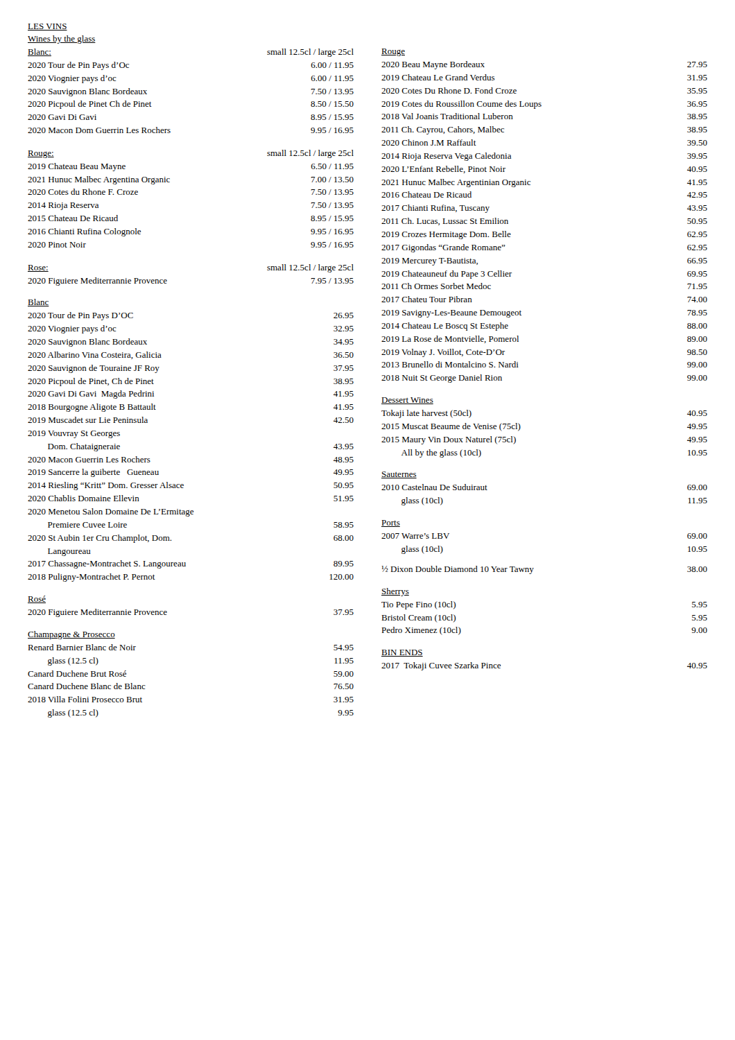LES VINS
Wines by the glass
| Blanc: | small 12.5cl / large 25cl |
| 2020 Tour de Pin Pays d’Oc | 6.00 / 11.95 |
| 2020 Viognier pays d’oc | 6.00 / 11.95 |
| 2020 Sauvignon Blanc Bordeaux | 7.50 / 13.95 |
| 2020 Picpoul de Pinet Ch de Pinet | 8.50 / 15.50 |
| 2020 Gavi Di Gavi | 8.95 / 15.95 |
| 2020 Macon Dom Guerrin Les Rochers | 9.95 / 16.95 |
| Rouge: | small 12.5cl / large 25cl |
| 2019 Chateau Beau Mayne | 6.50 / 11.95 |
| 2021 Hunuc Malbec Argentina Organic | 7.00 / 13.50 |
| 2020 Cotes du Rhone F. Croze | 7.50 / 13.95 |
| 2014 Rioja Reserva | 7.50 / 13.95 |
| 2015 Chateau De Ricaud | 8.95 / 15.95 |
| 2016 Chianti Rufina Colognole | 9.95 / 16.95 |
| 2020 Pinot Noir | 9.95 / 16.95 |
| Rose: | small 12.5cl / large 25cl |
| 2020 Figuiere Mediterrannie Provence | 7.95 / 13.95 |
Blanc
| 2020 Tour de Pin Pays D’OC | 26.95 |
| 2020 Viognier pays d’oc | 32.95 |
| 2020 Sauvignon Blanc Bordeaux | 34.95 |
| 2020 Albarino Vina Costeira, Galicia | 36.50 |
| 2020 Sauvignon de Touraine JF Roy | 37.95 |
| 2020 Picpoul de Pinet, Ch de Pinet | 38.95 |
| 2020 Gavi Di Gavi Magda Pedrini | 41.95 |
| 2018 Bourgogne Aligote B Battault | 41.95 |
| 2019 Muscadet sur Lie Peninsula | 42.50 |
| 2019 Vouvray St Georges | |
| Dom. Chataigneraie | 43.95 |
| 2020 Macon Guerrin Les Rochers | 48.95 |
| 2019 Sancerre la guiberte Gueneau | 49.95 |
| 2014 Riesling “Kritt” Dom. Gresser Alsace | 50.95 |
| 2020 Chablis Domaine Ellevin | 51.95 |
| 2020 Menetou Salon Domaine De L’Ermitage | |
| Premiere Cuvee Loire | 58.95 |
| 2020 St Aubin 1er Cru Champlot, Dom. | 68.00 |
| Langoureau | |
| 2017 Chassagne-Montrachet S. Langoureau | 89.95 |
| 2018 Puligny-Montrachet P. Pernot | 120.00 |
Rosé
| 2020 Figuiere Mediterrannie Provence | 37.95 |
Champagne & Prosecco
| Renard Barnier Blanc de Noir | 54.95 |
| glass (12.5 cl) | 11.95 |
| Canard Duchene Brut Rosé | 59.00 |
| Canard Duchene Blanc de Blanc | 76.50 |
| 2018 Villa Folini Prosecco Brut | 31.95 |
| glass (12.5 cl) | 9.95 |
Rouge
| 2020 Beau Mayne Bordeaux | 27.95 |
| 2019 Chateau Le Grand Verdus | 31.95 |
| 2020 Cotes Du Rhone D. Fond Croze | 35.95 |
| 2019 Cotes du Roussillon Coume des Loups | 36.95 |
| 2018 Val Joanis Traditional Luberon | 38.95 |
| 2011 Ch. Cayrou, Cahors, Malbec | 38.95 |
| 2020 Chinon J.M Raffault | 39.50 |
| 2014 Rioja Reserva Vega Caledonia | 39.95 |
| 2020 L’Enfant Rebelle, Pinot Noir | 40.95 |
| 2021 Hunuc Malbec Argentinian Organic | 41.95 |
| 2016 Chateau De Ricaud | 42.95 |
| 2017 Chianti Rufina, Tuscany | 43.95 |
| 2011 Ch. Lucas, Lussac St Emilion | 50.95 |
| 2019 Crozes Hermitage Dom. Belle | 62.95 |
| 2017 Gigondas “Grande Romane” | 62.95 |
| 2019 Mercurey T-Bautista, | 66.95 |
| 2019 Chateauneuf du Pape 3 Cellier | 69.95 |
| 2011 Ch Ormes Sorbet Medoc | 71.95 |
| 2017 Chateu Tour Pibran | 74.00 |
| 2019 Savigny-Les-Beaune Demougeot | 78.95 |
| 2014 Chateau Le Boscq St Estephe | 88.00 |
| 2019 La Rose de Montvielle, Pomerol | 89.00 |
| 2019 Volnay J. Voillot, Cote-D’Or | 98.50 |
| 2013 Brunello di Montalcino S. Nardi | 99.00 |
| 2018 Nuit St George Daniel Rion | 99.00 |
Dessert Wines
| Tokaji late harvest (50cl) | 40.95 |
| 2015 Muscat Beaume de Venise (75cl) | 49.95 |
| 2015 Maury Vin Doux Naturel (75cl) | 49.95 |
| All by the glass (10cl) | 10.95 |
Sauternes
| 2010 Castelnau De Suduiraut | 69.00 |
| glass (10cl) | 11.95 |
Ports
| 2007 Warre’s LBV | 69.00 |
| glass (10cl) | 10.95 |
| ½ Dixon Double Diamond 10 Year Tawny | 38.00 |
Sherrys
| Tio Pepe Fino (10cl) | 5.95 |
| Bristol Cream (10cl) | 5.95 |
| Pedro Ximenez (10cl) | 9.00 |
BIN ENDS
| 2017 Tokaji Cuvee Szarka Pince | 40.95 |